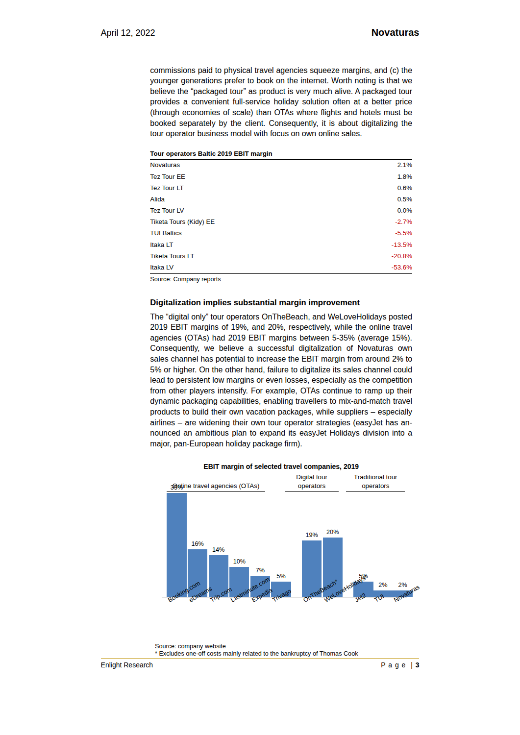April 12, 2022
Novaturas
commissions paid to physical travel agencies squeeze margins, and (c) the younger generations prefer to book on the internet. Worth noting is that we believe the “packaged tour” as product is very much alive. A packaged tour provides a convenient full-service holiday solution often at a better price (through economies of scale) than OTAs where flights and hotels must be booked separately by the client. Consequently, it is about digitalizing the tour operator business model with focus on own online sales.
Tour operators Baltic 2019 EBIT margin
| Novaturas | 2.1% |
| Tez Tour EE | 1.8% |
| Tez Tour LT | 0.6% |
| Alida | 0.5% |
| Tez Tour LV | 0.0% |
| Tiketa Tours (Kidy) EE | -2.7% |
| TUI Baltics | -5.5% |
| Itaka LT | -13.5% |
| Tiketa Tours LT | -20.8% |
| Itaka LV | -53.6% |
Source: Company reports
Digitalization implies substantial margin improvement
The “digital only” tour operators OnTheBeach, and WeLoveHolidays posted 2019 EBIT margins of 19%, and 20%, respectively, while the online travel agencies (OTAs) had 2019 EBIT margins between 5-35% (average 15%). Consequently, we believe a successful digitalization of Novaturas own sales channel has potential to increase the EBIT margin from around 2% to 5% or higher. On the other hand, failure to digitalize its sales channel could lead to persistent low margins or even losses, especially as the competition from other players intensify. For example, OTAs continue to ramp up their dynamic packaging capabilities, enabling travellers to mix-and-match travel products to build their own vacation packages, while suppliers – especially airlines – are widening their own tour operator strategies (easyJet has announced an ambitious plan to expand its easyJet Holidays division into a major, pan-European holiday package firm).
EBIT margin of selected travel companies, 2019
Online travel agencies (OTAs) Digital tour operators Traditional tour operators
35%
16%
14%
10%
7%
5%
19%
20%
5%
2%
2%
Booking.com eDreams Trip.com Lastminute.com Expedia Trivago OnTheBeach* WeLoveHolidays* Jet2 TUI Novaturas
Source: company website
* Excludes one-off costs mainly related to the bankruptcy of Thomas Cook
Enlight Research
P a g e | 3